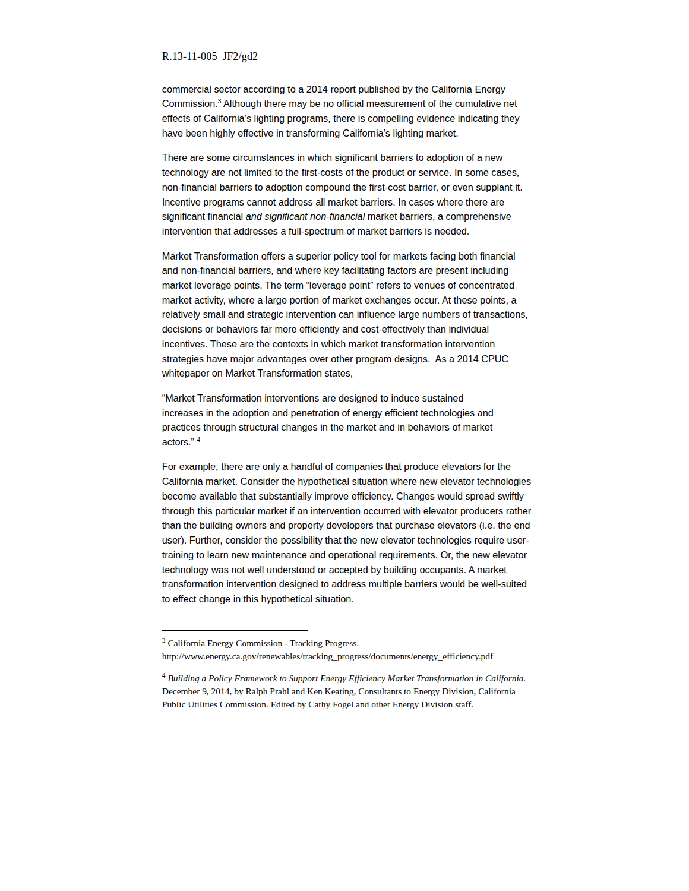R.13-11-005 JF2/gd2
commercial sector according to a 2014 report published by the California Energy Commission.3 Although there may be no official measurement of the cumulative net effects of California’s lighting programs, there is compelling evidence indicating they have been highly effective in transforming California’s lighting market.
There are some circumstances in which significant barriers to adoption of a new technology are not limited to the first-costs of the product or service. In some cases, non-financial barriers to adoption compound the first-cost barrier, or even supplant it. Incentive programs cannot address all market barriers. In cases where there are significant financial and significant non-financial market barriers, a comprehensive intervention that addresses a full-spectrum of market barriers is needed.
Market Transformation offers a superior policy tool for markets facing both financial and non-financial barriers, and where key facilitating factors are present including market leverage points. The term “leverage point” refers to venues of concentrated market activity, where a large portion of market exchanges occur. At these points, a relatively small and strategic intervention can influence large numbers of transactions, decisions or behaviors far more efficiently and cost-effectively than individual incentives. These are the contexts in which market transformation intervention strategies have major advantages over other program designs. As a 2014 CPUC whitepaper on Market Transformation states,
“Market Transformation interventions are designed to induce sustained increases in the adoption and penetration of energy efficient technologies and practices through structural changes in the market and in behaviors of market actors.” 4
For example, there are only a handful of companies that produce elevators for the California market. Consider the hypothetical situation where new elevator technologies become available that substantially improve efficiency. Changes would spread swiftly through this particular market if an intervention occurred with elevator producers rather than the building owners and property developers that purchase elevators (i.e. the end user). Further, consider the possibility that the new elevator technologies require user-training to learn new maintenance and operational requirements. Or, the new elevator technology was not well understood or accepted by building occupants. A market transformation intervention designed to address multiple barriers would be well-suited to effect change in this hypothetical situation.
3 California Energy Commission - Tracking Progress.
http://www.energy.ca.gov/renewables/tracking_progress/documents/energy_efficiency.pdf
4 Building a Policy Framework to Support Energy Efficiency Market Transformation in California. December 9, 2014, by Ralph Prahl and Ken Keating, Consultants to Energy Division, California Public Utilities Commission. Edited by Cathy Fogel and other Energy Division staff.